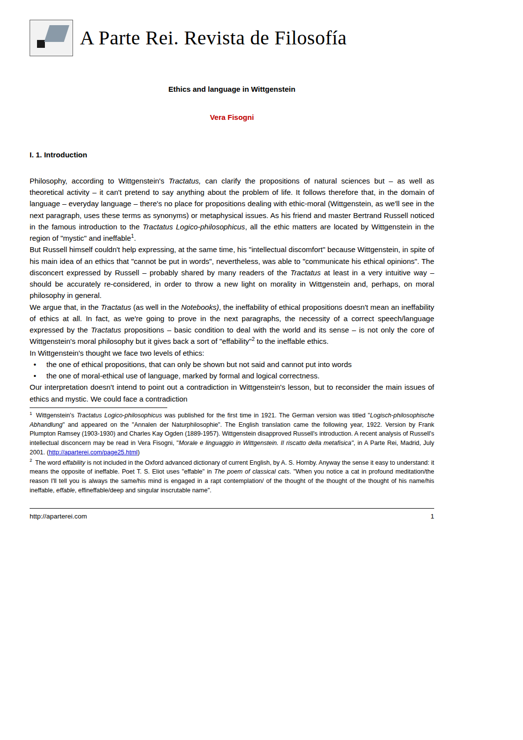A Parte Rei. Revista de Filosofía
Ethics and language in Wittgenstein
Vera Fisogni
I. 1. Introduction
Philosophy, according to Wittgenstein's Tractatus, can clarify the propositions of natural sciences but – as well as theoretical activity – it can't pretend to say anything about the problem of life. It follows therefore that, in the domain of language – everyday language – there's no place for propositions dealing with ethic-moral (Wittgenstein, as we'll see in the next paragraph, uses these terms as synonyms) or metaphysical issues. As his friend and master Bertrand Russell noticed in the famous introduction to the Tractatus Logico-philosophicus, all the ethic matters are located by Wittgenstein in the region of "mystic" and ineffable1.
But Russell himself couldn't help expressing, at the same time, his "intellectual discomfort" because Wittgenstein, in spite of his main idea of an ethics that "cannot be put in words", nevertheless, was able to "communicate his ethical opinions". The disconcert expressed by Russell – probably shared by many readers of the Tractatus at least in a very intuitive way – should be accurately re-considered, in order to throw a new light on morality in Wittgenstein and, perhaps, on moral philosophy in general.
We argue that, in the Tractatus (as well in the Notebooks), the ineffability of ethical propositions doesn't mean an ineffability of ethics at all. In fact, as we're going to prove in the next paragraphs, the necessity of a correct speech/language expressed by the Tractatus propositions – basic condition to deal with the world and its sense – is not only the core of Wittgenstein's moral philosophy but it gives back a sort of "effability"2 to the ineffable ethics.
In Wittgenstein's thought we face two levels of ethics:
the one of ethical propositions, that can only be shown but not said and cannot put into words
the one of moral-ethical use of language, marked by formal and logical correctness.
Our interpretation doesn't intend to point out a contradiction in Wittgenstein's lesson, but to reconsider the main issues of ethics and mystic. We could face a contradiction
1 Wittgenstein's Tractatus Logico-philosophicus was published for the first time in 1921. The German version was titled "Logisch-philosophische Abhandlung" and appeared on the "Annalen der Naturphilosophie". The English translation came the following year, 1922. Version by Frank Plumpton Ramsey (1903-1930) and Charles Kay Ogden (1889-1957). Wittgenstein disapproved Russell's introduction. A recent analysis of Russell's intellectual disconcern may be read in Vera Fisogni, "Morale e linguaggio in Wittgenstein. Il riscatto della metafisica", in A Parte Rei, Madrid, July 2001. (http://aparterei.com/page25.html)
2 The word effability is not included in the Oxford advanced dictionary of current English, by A. S. Hornby. Anyway the sense it easy to understand: it means the opposite of ineffable. Poet T. S. Eliot uses "effable" in The poem of classical cats. "When you notice a cat in profound meditation/the reason I'll tell you is always the same/his mind is engaged in a rapt contemplation/ of the thought of the thought of the thought of his name/his ineffable, effable, effineffable/deep and singular inscrutable name".
http://aparterei.com 1